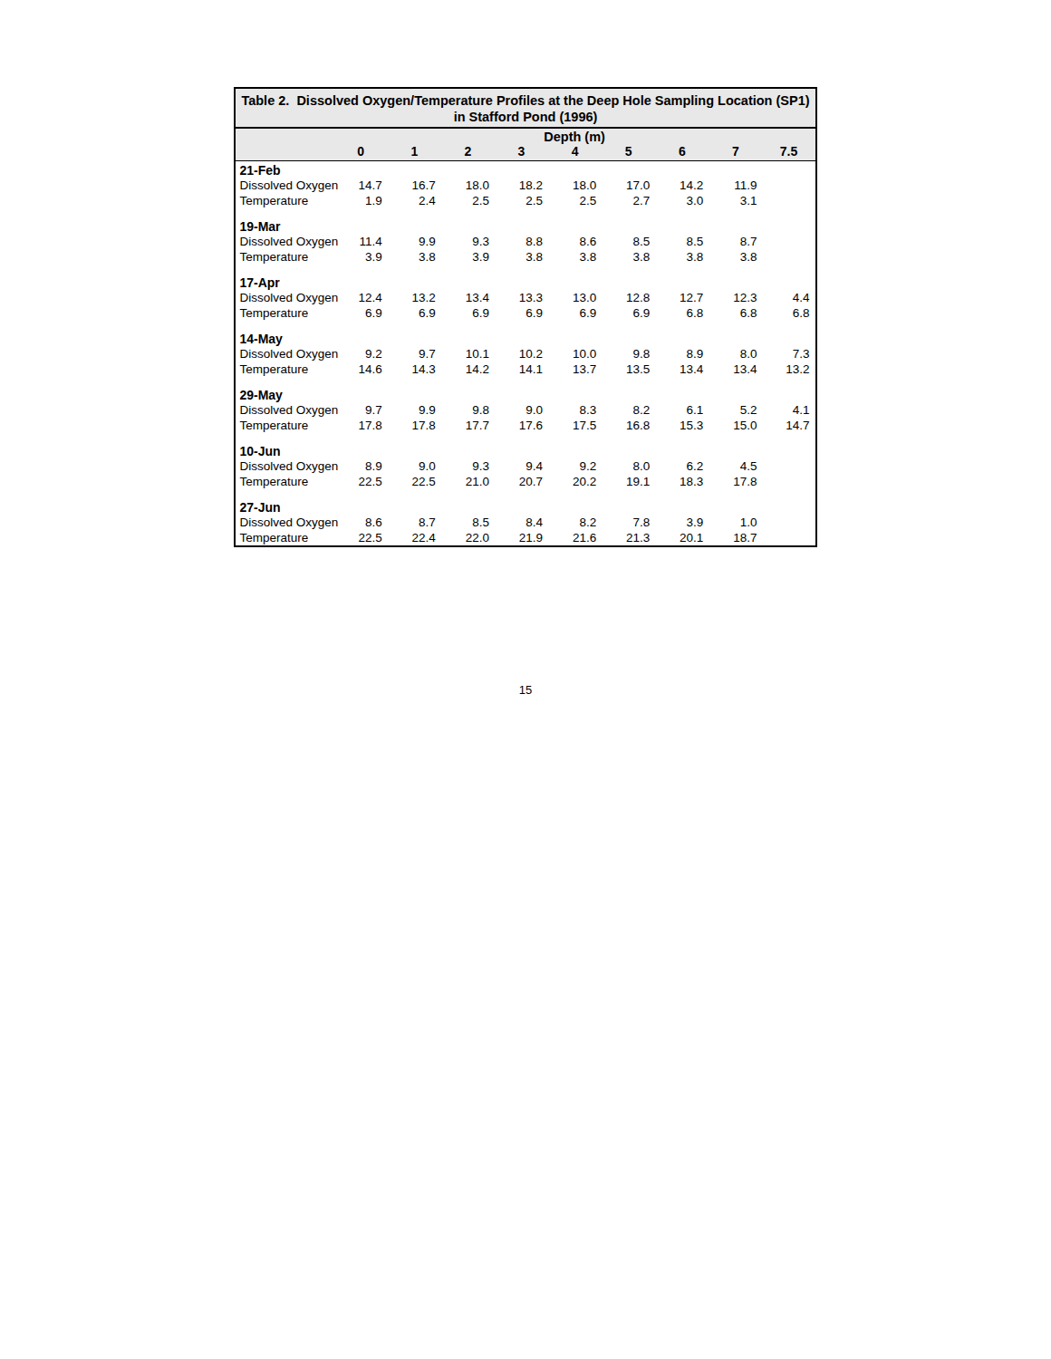Table 2. Dissolved Oxygen/Temperature Profiles at the Deep Hole Sampling Location (SP1) in Stafford Pond (1996)
| | Depth (m) |
| --- | --- |
| | 0 | 1 | 2 | 3 | 4 | 5 | 6 | 7 | 7.5 |
| 21-Feb |
| Dissolved Oxygen | 14.7 | 16.7 | 18.0 | 18.2 | 18.0 | 17.0 | 14.2 | 11.9 | |
| Temperature | 1.9 | 2.4 | 2.5 | 2.5 | 2.5 | 2.7 | 3.0 | 3.1 | |
| 19-Mar |
| Dissolved Oxygen | 11.4 | 9.9 | 9.3 | 8.8 | 8.6 | 8.5 | 8.5 | 8.7 | |
| Temperature | 3.9 | 3.8 | 3.9 | 3.8 | 3.8 | 3.8 | 3.8 | 3.8 | |
| 17-Apr |
| Dissolved Oxygen | 12.4 | 13.2 | 13.4 | 13.3 | 13.0 | 12.8 | 12.7 | 12.3 | 4.4 |
| Temperature | 6.9 | 6.9 | 6.9 | 6.9 | 6.9 | 6.9 | 6.8 | 6.8 | 6.8 |
| 14-May |
| Dissolved Oxygen | 9.2 | 9.7 | 10.1 | 10.2 | 10.0 | 9.8 | 8.9 | 8.0 | 7.3 |
| Temperature | 14.6 | 14.3 | 14.2 | 14.1 | 13.7 | 13.5 | 13.4 | 13.4 | 13.2 |
| 29-May |
| Dissolved Oxygen | 9.7 | 9.9 | 9.8 | 9.0 | 8.3 | 8.2 | 6.1 | 5.2 | 4.1 |
| Temperature | 17.8 | 17.8 | 17.7 | 17.6 | 17.5 | 16.8 | 15.3 | 15.0 | 14.7 |
| 10-Jun |
| Dissolved Oxygen | 8.9 | 9.0 | 9.3 | 9.4 | 9.2 | 8.0 | 6.2 | 4.5 | |
| Temperature | 22.5 | 22.5 | 21.0 | 20.7 | 20.2 | 19.1 | 18.3 | 17.8 | |
| 27-Jun |
| Dissolved Oxygen | 8.6 | 8.7 | 8.5 | 8.4 | 8.2 | 7.8 | 3.9 | 1.0 | |
| Temperature | 22.5 | 22.4 | 22.0 | 21.9 | 21.6 | 21.3 | 20.1 | 18.7 | |
15